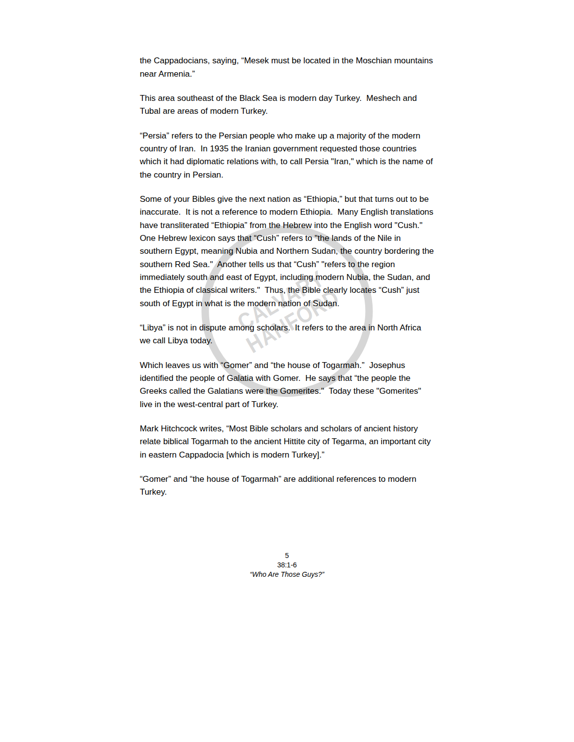CALVARY
HANFORD
the Cappadocians, saying, “Mesek must be located in the Moschian mountains near Armenia.”
This area southeast of the Black Sea is modern day Turkey. Meshech and Tubal are areas of modern Turkey.
“Persia” refers to the Persian people who make up a majority of the modern country of Iran. In 1935 the Iranian government requested those countries which it had diplomatic relations with, to call Persia "Iran," which is the name of the country in Persian.
Some of your Bibles give the next nation as “Ethiopia,” but that turns out to be inaccurate. It is not a reference to modern Ethiopia. Many English translations have transliterated “Ethiopia” from the Hebrew into the English word "Cush." One Hebrew lexicon says that “Cush” refers to "the lands of the Nile in southern Egypt, meaning Nubia and Northern Sudan, the country bordering the southern Red Sea." Another tells us that “Cush” "refers to the region immediately south and east of Egypt, including modern Nubia, the Sudan, and the Ethiopia of classical writers." Thus, the Bible clearly locates “Cush” just south of Egypt in what is the modern nation of Sudan.
“Libya” is not in dispute among scholars. It refers to the area in North Africa we call Libya today.
Which leaves us with “Gomer” and “the house of Togarmah.” Josephus identified the people of Galatia with Gomer. He says that “the people the Greeks called the Galatians were the Gomerites." Today these "Gomerites" live in the west-central part of Turkey.
Mark Hitchcock writes, “Most Bible scholars and scholars of ancient history relate biblical Togarmah to the ancient Hittite city of Tegarma, an important city in eastern Cappadocia [which is modern Turkey].”
“Gomer” and “the house of Togarmah” are additional references to modern Turkey.
5 38:1-6 “Who Are Those Guys?”